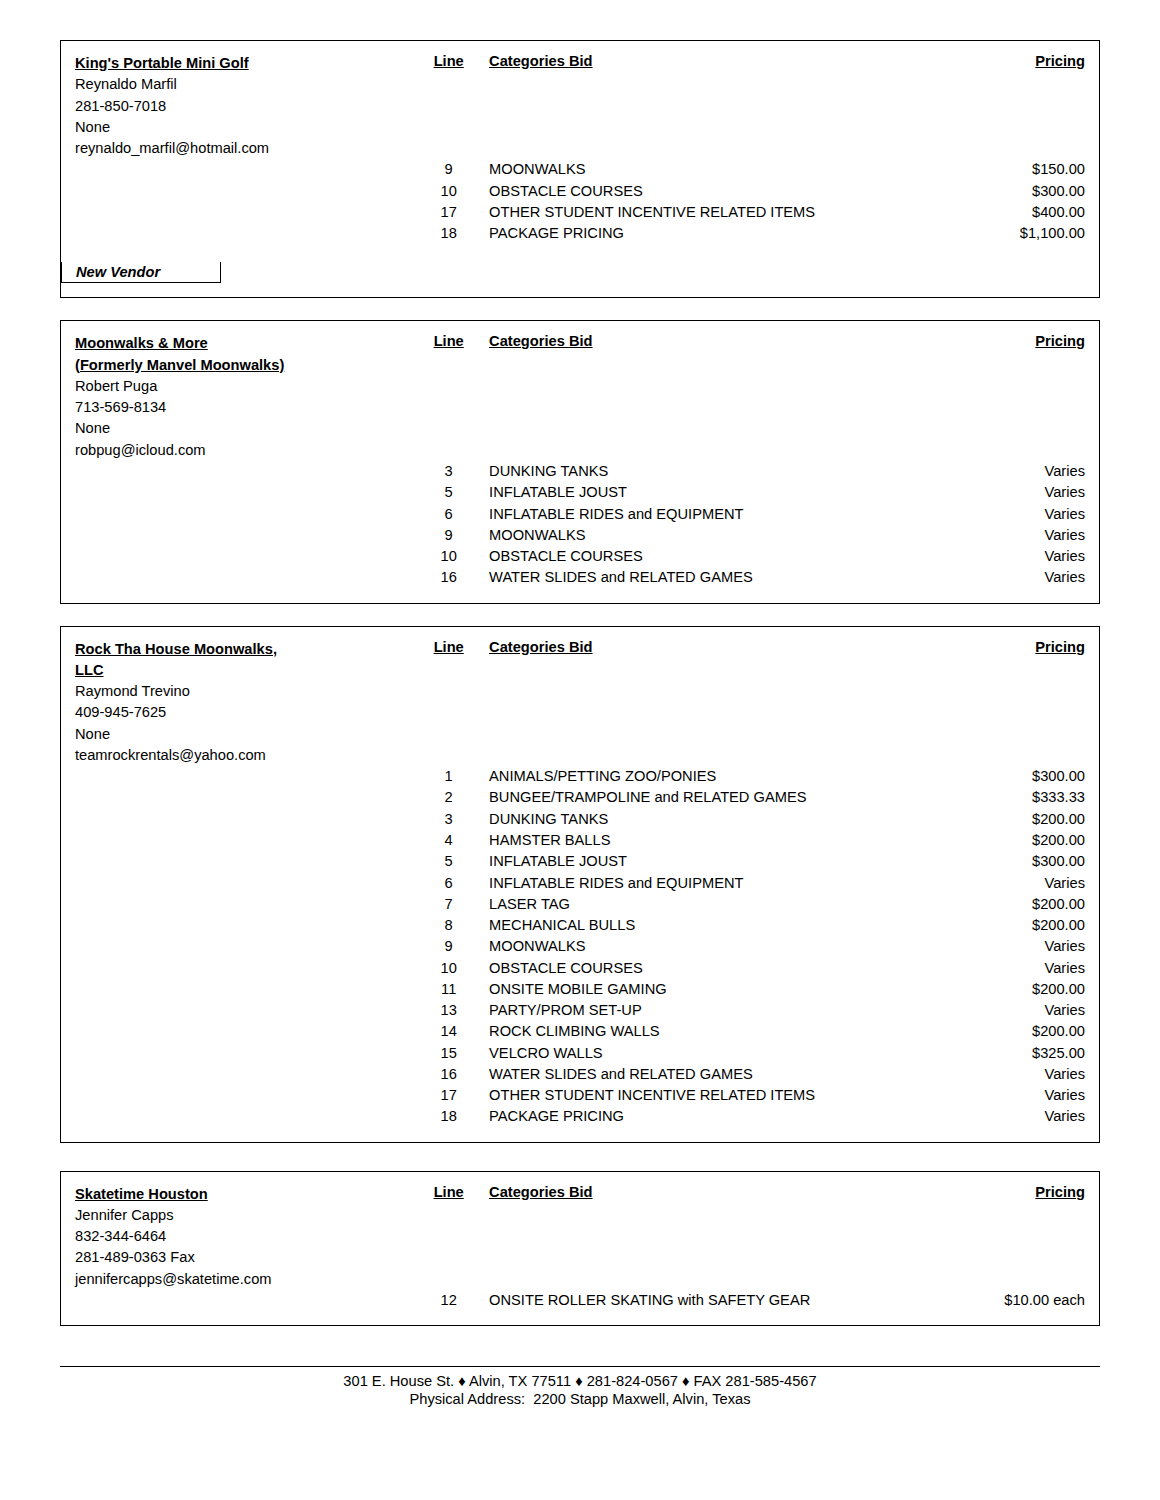| King's Portable Mini Golf Reynaldo Marfil 281-850-7018 None reynaldo_marfil@hotmail.com | Line | Categories Bid | Pricing |
| | 9 | MOONWALKS | $150.00 |
| | 10 | OBSTACLE COURSES | $300.00 |
| | 17 | OTHER STUDENT INCENTIVE RELATED ITEMS | $400.00 |
| | 18 | PACKAGE PRICING | $1,100.00 |
New Vendor
| Moonwalks & More (Formerly Manvel Moonwalks) Robert Puga 713-569-8134 None robpug@icloud.com | Line | Categories Bid | Pricing |
| | 3 | DUNKING TANKS | Varies |
| | 5 | INFLATABLE JOUST | Varies |
| | 6 | INFLATABLE RIDES and EQUIPMENT | Varies |
| | 9 | MOONWALKS | Varies |
| | 10 | OBSTACLE COURSES | Varies |
| | 16 | WATER SLIDES and RELATED GAMES | Varies |
| Rock Tha House Moonwalks, LLC Raymond Trevino 409-945-7625 None teamrockrentals@yahoo.com | Line | Categories Bid | Pricing |
| | 1 | ANIMALS/PETTING ZOO/PONIES | $300.00 |
| | 2 | BUNGEE/TRAMPOLINE and RELATED GAMES | $333.33 |
| | 3 | DUNKING TANKS | $200.00 |
| | 4 | HAMSTER BALLS | $200.00 |
| | 5 | INFLATABLE JOUST | $300.00 |
| | 6 | INFLATABLE RIDES and EQUIPMENT | Varies |
| | 7 | LASER TAG | $200.00 |
| | 8 | MECHANICAL BULLS | $200.00 |
| | 9 | MOONWALKS | Varies |
| | 10 | OBSTACLE COURSES | Varies |
| | 11 | ONSITE MOBILE GAMING | $200.00 |
| | 13 | PARTY/PROM SET-UP | Varies |
| | 14 | ROCK CLIMBING WALLS | $200.00 |
| | 15 | VELCRO WALLS | $325.00 |
| | 16 | WATER SLIDES and RELATED GAMES | Varies |
| | 17 | OTHER STUDENT INCENTIVE RELATED ITEMS | Varies |
| | 18 | PACKAGE PRICING | Varies |
| Skatetime Houston Jennifer Capps 832-344-6464 281-489-0363 Fax jennifercapps@skatetime.com | Line | Categories Bid | Pricing |
| | 12 | ONSITE ROLLER SKATING with SAFETY GEAR | $10.00 each |
301 E. House St. ♦ Alvin, TX 77511 ♦ 281-824-0567 ♦ FAX 281-585-4567
Physical Address: 2200 Stapp Maxwell, Alvin, Texas